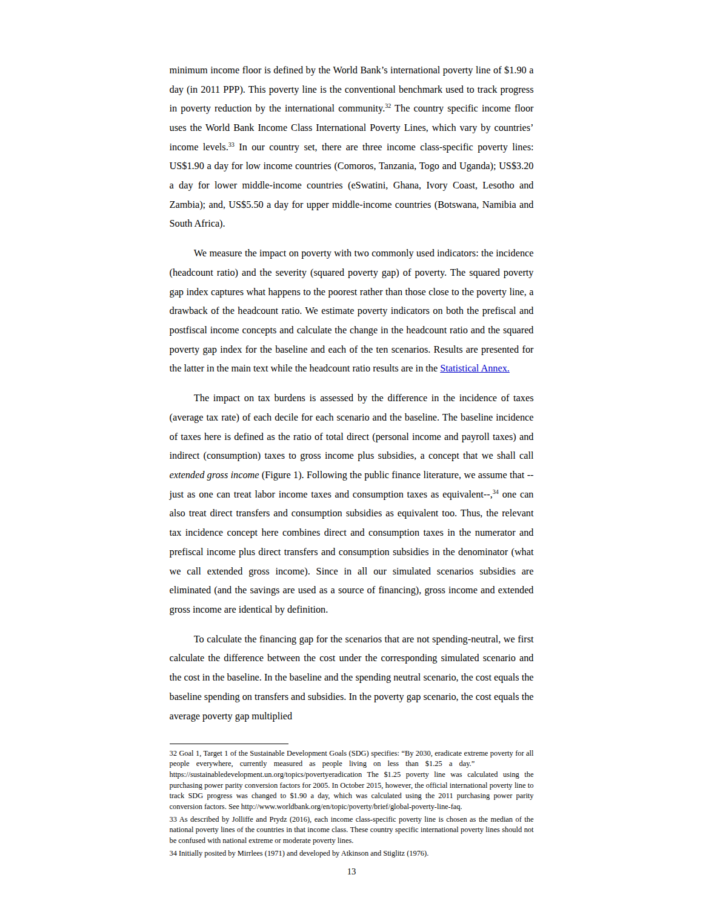minimum income floor is defined by the World Bank’s international poverty line of $1.90 a day (in 2011 PPP). This poverty line is the conventional benchmark used to track progress in poverty reduction by the international community.32 The country specific income floor uses the World Bank Income Class International Poverty Lines, which vary by countries’ income levels.33 In our country set, there are three income class-specific poverty lines: US$1.90 a day for low income countries (Comoros, Tanzania, Togo and Uganda); US$3.20 a day for lower middle-income countries (eSwatini, Ghana, Ivory Coast, Lesotho and Zambia); and, US$5.50 a day for upper middle-income countries (Botswana, Namibia and South Africa).
We measure the impact on poverty with two commonly used indicators: the incidence (headcount ratio) and the severity (squared poverty gap) of poverty. The squared poverty gap index captures what happens to the poorest rather than those close to the poverty line, a drawback of the headcount ratio. We estimate poverty indicators on both the prefiscal and postfiscal income concepts and calculate the change in the headcount ratio and the squared poverty gap index for the baseline and each of the ten scenarios. Results are presented for the latter in the main text while the headcount ratio results are in the Statistical Annex.
The impact on tax burdens is assessed by the difference in the incidence of taxes (average tax rate) of each decile for each scenario and the baseline. The baseline incidence of taxes here is defined as the ratio of total direct (personal income and payroll taxes) and indirect (consumption) taxes to gross income plus subsidies, a concept that we shall call extended gross income (Figure 1). Following the public finance literature, we assume that --just as one can treat labor income taxes and consumption taxes as equivalent--,34 one can also treat direct transfers and consumption subsidies as equivalent too. Thus, the relevant tax incidence concept here combines direct and consumption taxes in the numerator and prefiscal income plus direct transfers and consumption subsidies in the denominator (what we call extended gross income). Since in all our simulated scenarios subsidies are eliminated (and the savings are used as a source of financing), gross income and extended gross income are identical by definition.
To calculate the financing gap for the scenarios that are not spending-neutral, we first calculate the difference between the cost under the corresponding simulated scenario and the cost in the baseline. In the baseline and the spending neutral scenario, the cost equals the baseline spending on transfers and subsidies. In the poverty gap scenario, the cost equals the average poverty gap multiplied
32 Goal 1, Target 1 of the Sustainable Development Goals (SDG) specifies: “By 2030, eradicate extreme poverty for all people everywhere, currently measured as people living on less than $1.25 a day.” https://sustainabledevelopment.un.org/topics/povertyeradication The $1.25 poverty line was calculated using the purchasing power parity conversion factors for 2005. In October 2015, however, the official international poverty line to track SDG progress was changed to $1.90 a day, which was calculated using the 2011 purchasing power parity conversion factors. See http://www.worldbank.org/en/topic/poverty/brief/global-poverty-line-faq.
33 As described by Jolliffe and Prydz (2016), each income class-specific poverty line is chosen as the median of the national poverty lines of the countries in that income class. These country specific international poverty lines should not be confused with national extreme or moderate poverty lines.
34 Initially posited by Mirrlees (1971) and developed by Atkinson and Stiglitz (1976).
13